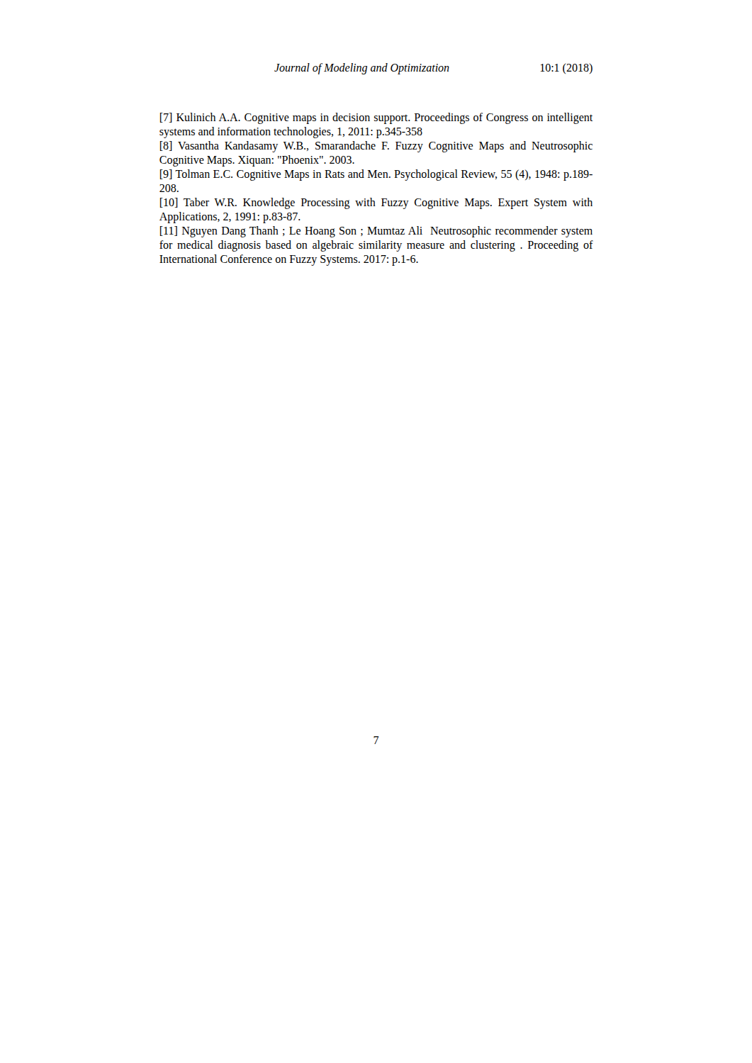Journal of Modeling and Optimization 10:1 (2018)
[7] Kulinich A.A. Cognitive maps in decision support. Proceedings of Congress on intelligent systems and information technologies, 1, 2011: p.345-358
[8] Vasantha Kandasamy W.B., Smarandache F. Fuzzy Cognitive Maps and Neutrosophic Cognitive Maps. Xiquan: "Phoenix". 2003.
[9] Tolman E.C. Cognitive Maps in Rats and Men. Psychological Review, 55 (4), 1948: p.189-208.
[10] Taber W.R. Knowledge Processing with Fuzzy Cognitive Maps. Expert System with Applications, 2, 1991: p.83-87.
[11] Nguyen Dang Thanh ; Le Hoang Son ; Mumtaz Ali Neutrosophic recommender system for medical diagnosis based on algebraic similarity measure and clustering . Proceeding of International Conference on Fuzzy Systems. 2017: p.1-6.
7